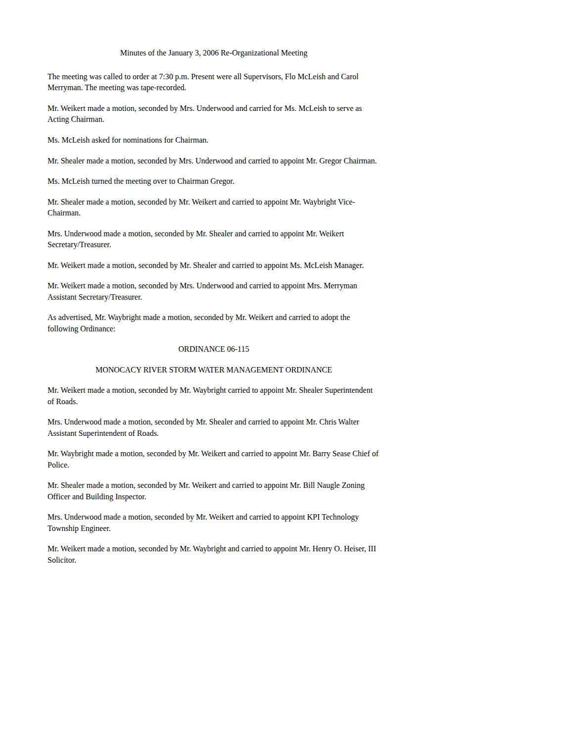Minutes of the January 3, 2006 Re-Organizational Meeting
The meeting was called to order at 7:30 p.m. Present were all Supervisors, Flo McLeish and Carol Merryman. The meeting was tape-recorded.
Mr. Weikert made a motion, seconded by Mrs. Underwood and carried for Ms. McLeish to serve as Acting Chairman.
Ms. McLeish asked for nominations for Chairman.
Mr. Shealer made a motion, seconded by Mrs. Underwood and carried to appoint Mr. Gregor Chairman.
Ms. McLeish turned the meeting over to Chairman Gregor.
Mr. Shealer made a motion, seconded by Mr. Weikert and carried to appoint Mr. Waybright Vice-Chairman.
Mrs. Underwood made a motion, seconded by Mr. Shealer and carried to appoint Mr. Weikert Secretary/Treasurer.
Mr. Weikert made a motion, seconded by Mr. Shealer and carried to appoint Ms. McLeish Manager.
Mr. Weikert made a motion, seconded by Mrs. Underwood and carried to appoint Mrs. Merryman Assistant Secretary/Treasurer.
As advertised, Mr. Waybright made a motion, seconded by Mr. Weikert and carried to adopt the following Ordinance:
ORDINANCE 06-115
MONOCACY RIVER STORM WATER MANAGEMENT ORDINANCE
Mr. Weikert made a motion, seconded by Mr. Waybright carried to appoint Mr. Shealer Superintendent of Roads.
Mrs. Underwood made a motion, seconded by Mr. Shealer and carried to appoint Mr. Chris Walter Assistant Superintendent of Roads.
Mr. Waybright made a motion, seconded by Mr. Weikert and carried to appoint Mr. Barry Sease Chief of Police.
Mr. Shealer made a motion, seconded by Mr. Weikert and carried to appoint Mr. Bill Naugle Zoning Officer and Building Inspector.
Mrs. Underwood made a motion, seconded by Mr. Weikert and carried to appoint KPI Technology Township Engineer.
Mr. Weikert made a motion, seconded by Mr. Waybright and carried to appoint Mr. Henry O. Heiser, III Solicitor.